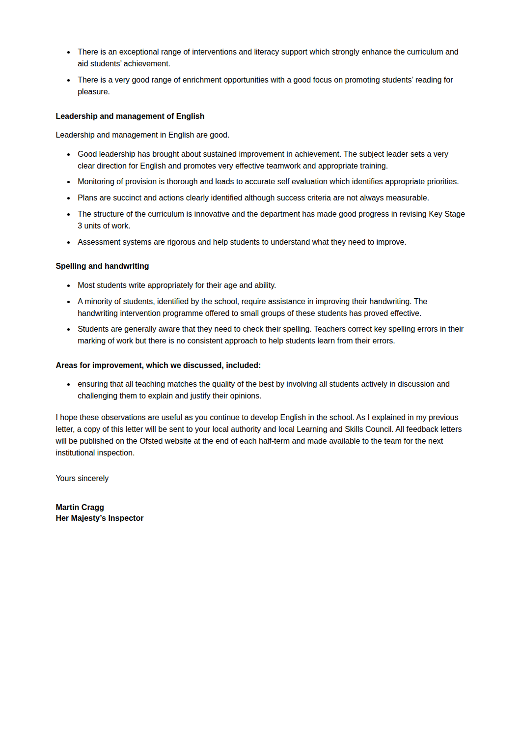There is an exceptional range of interventions and literacy support which strongly enhance the curriculum and aid students’ achievement.
There is a very good range of enrichment opportunities with a good focus on promoting students’ reading for pleasure.
Leadership and management of English
Leadership and management in English are good.
Good leadership has brought about sustained improvement in achievement. The subject leader sets a very clear direction for English and promotes very effective teamwork and appropriate training.
Monitoring of provision is thorough and leads to accurate self evaluation which identifies appropriate priorities.
Plans are succinct and actions clearly identified although success criteria are not always measurable.
The structure of the curriculum is innovative and the department has made good progress in revising Key Stage 3 units of work.
Assessment systems are rigorous and help students to understand what they need to improve.
Spelling and handwriting
Most students write appropriately for their age and ability.
A minority of students, identified by the school, require assistance in improving their handwriting. The handwriting intervention programme offered to small groups of these students has proved effective.
Students are generally aware that they need to check their spelling. Teachers correct key spelling errors in their marking of work but there is no consistent approach to help students learn from their errors.
Areas for improvement, which we discussed, included:
ensuring that all teaching matches the quality of the best by involving all students actively in discussion and challenging them to explain and justify their opinions.
I hope these observations are useful as you continue to develop English in the school. As I explained in my previous letter, a copy of this letter will be sent to your local authority and local Learning and Skills Council. All feedback letters will be published on the Ofsted website at the end of each half-term and made available to the team for the next institutional inspection.
Yours sincerely
Martin Cragg
Her Majesty’s Inspector